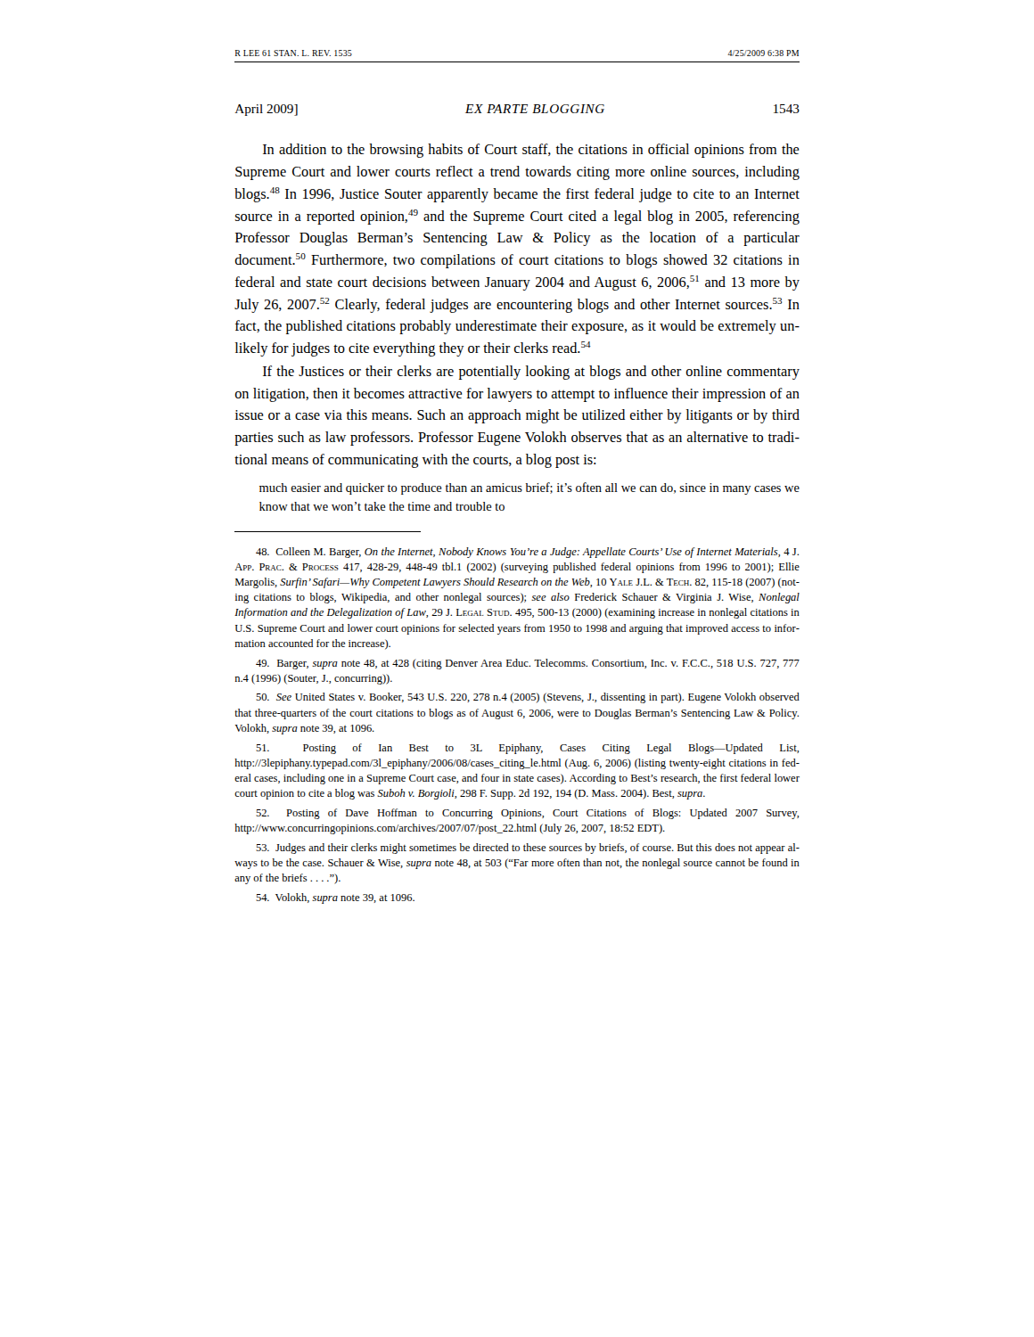R Lee 61 Stan. L. Rev. 1535 4/25/2009 6:38 PM
April 2009] Ex Parte Blogging 1543
In addition to the browsing habits of Court staff, the citations in official opinions from the Supreme Court and lower courts reflect a trend towards citing more online sources, including blogs.48 In 1996, Justice Souter apparently became the first federal judge to cite to an Internet source in a reported opinion,49 and the Supreme Court cited a legal blog in 2005, referencing Professor Douglas Berman’s Sentencing Law & Policy as the location of a particular document.50 Furthermore, two compilations of court citations to blogs showed 32 citations in federal and state court decisions between January 2004 and August 6, 2006,51 and 13 more by July 26, 2007.52 Clearly, federal judges are encountering blogs and other Internet sources.53 In fact, the published citations probably underestimate their exposure, as it would be extremely unlikely for judges to cite everything they or their clerks read.54
If the Justices or their clerks are potentially looking at blogs and other online commentary on litigation, then it becomes attractive for lawyers to attempt to influence their impression of an issue or a case via this means. Such an approach might be utilized either by litigants or by third parties such as law professors. Professor Eugene Volokh observes that as an alternative to traditional means of communicating with the courts, a blog post is:
much easier and quicker to produce than an amicus brief; it’s often all we can do, since in many cases we know that we won’t take the time and trouble to
48. Colleen M. Barger, On the Internet, Nobody Knows You’re a Judge: Appellate Courts’ Use of Internet Materials, 4 J. App. Prac. & Process 417, 428-29, 448-49 tbl.1 (2002) (surveying published federal opinions from 1996 to 2001); Ellie Margolis, Surfin’ Safari—Why Competent Lawyers Should Research on the Web, 10 Yale J.L. & Tech. 82, 115-18 (2007) (noting citations to blogs, Wikipedia, and other nonlegal sources); see also Frederick Schauer & Virginia J. Wise, Nonlegal Information and the Delegalization of Law, 29 J. Legal Stud. 495, 500-13 (2000) (examining increase in nonlegal citations in U.S. Supreme Court and lower court opinions for selected years from 1950 to 1998 and arguing that improved access to information accounted for the increase).
49. Barger, supra note 48, at 428 (citing Denver Area Educ. Telecomms. Consortium, Inc. v. F.C.C., 518 U.S. 727, 777 n.4 (1996) (Souter, J., concurring)).
50. See United States v. Booker, 543 U.S. 220, 278 n.4 (2005) (Stevens, J., dissenting in part). Eugene Volokh observed that three-quarters of the court citations to blogs as of August 6, 2006, were to Douglas Berman’s Sentencing Law & Policy. Volokh, supra note 39, at 1096.
51. Posting of Ian Best to 3L Epiphany, Cases Citing Legal Blogs—Updated List, http://3lepiphany.typepad.com/3l_epiphany/2006/08/cases_citing_le.html (Aug. 6, 2006) (listing twenty-eight citations in federal cases, including one in a Supreme Court case, and four in state cases). According to Best’s research, the first federal lower court opinion to cite a blog was Suboh v. Borgioli, 298 F. Supp. 2d 192, 194 (D. Mass. 2004). Best, supra.
52. Posting of Dave Hoffman to Concurring Opinions, Court Citations of Blogs: Updated 2007 Survey, http://www.concurringopinions.com/archives/2007/07/post_22.html (July 26, 2007, 18:52 EDT).
53. Judges and their clerks might sometimes be directed to these sources by briefs, of course. But this does not appear always to be the case. Schauer & Wise, supra note 48, at 503 (“Far more often than not, the nonlegal source cannot be found in any of the briefs . . . .”).
54. Volokh, supra note 39, at 1096.